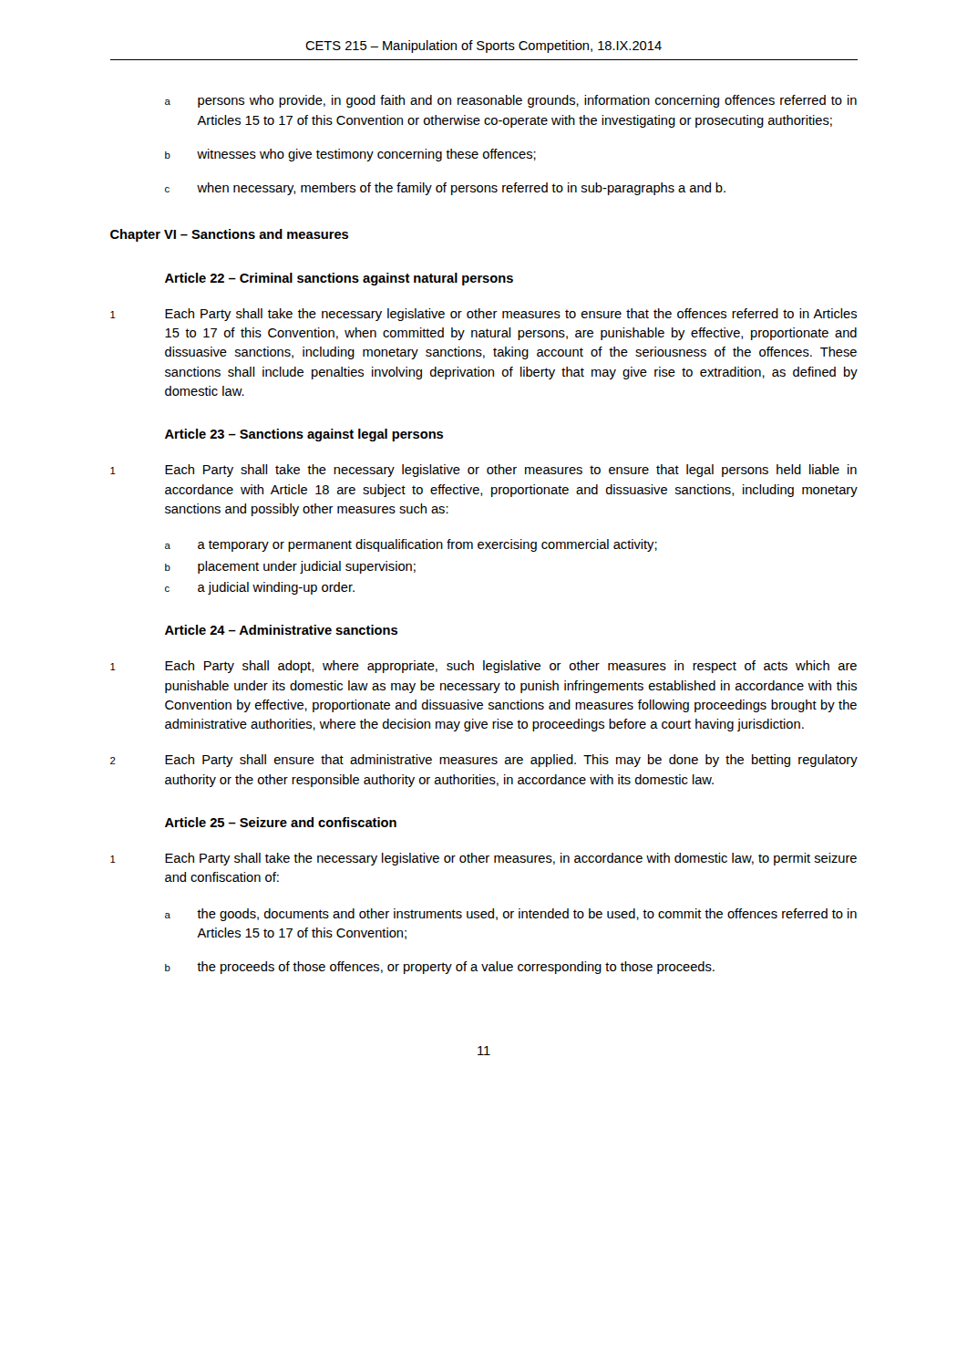CETS 215 – Manipulation of Sports Competition, 18.IX.2014
a
persons who provide, in good faith and on reasonable grounds, information concerning offences referred to in Articles 15 to 17 of this Convention or otherwise co-operate with the investigating or prosecuting authorities;
b
witnesses who give testimony concerning these offences;
c
when necessary, members of the family of persons referred to in sub-paragraphs a and b.
Chapter VI – Sanctions and measures
Article 22 – Criminal sanctions against natural persons
1
Each Party shall take the necessary legislative or other measures to ensure that the offences referred to in Articles 15 to 17 of this Convention, when committed by natural persons, are punishable by effective, proportionate and dissuasive sanctions, including monetary sanctions, taking account of the seriousness of the offences. These sanctions shall include penalties involving deprivation of liberty that may give rise to extradition, as defined by domestic law.
Article 23 – Sanctions against legal persons
1
Each Party shall take the necessary legislative or other measures to ensure that legal persons held liable in accordance with Article 18 are subject to effective, proportionate and dissuasive sanctions, including monetary sanctions and possibly other measures such as:
a
a temporary or permanent disqualification from exercising commercial activity;
b
placement under judicial supervision;
c
a judicial winding-up order.
Article 24 – Administrative sanctions
1
Each Party shall adopt, where appropriate, such legislative or other measures in respect of acts which are punishable under its domestic law as may be necessary to punish infringements established in accordance with this Convention by effective, proportionate and dissuasive sanctions and measures following proceedings brought by the administrative authorities, where the decision may give rise to proceedings before a court having jurisdiction.
2
Each Party shall ensure that administrative measures are applied. This may be done by the betting regulatory authority or the other responsible authority or authorities, in accordance with its domestic law.
Article 25 – Seizure and confiscation
1
Each Party shall take the necessary legislative or other measures, in accordance with domestic law, to permit seizure and confiscation of:
a
the goods, documents and other instruments used, or intended to be used, to commit the offences referred to in Articles 15 to 17 of this Convention;
b
the proceeds of those offences, or property of a value corresponding to those proceeds.
11